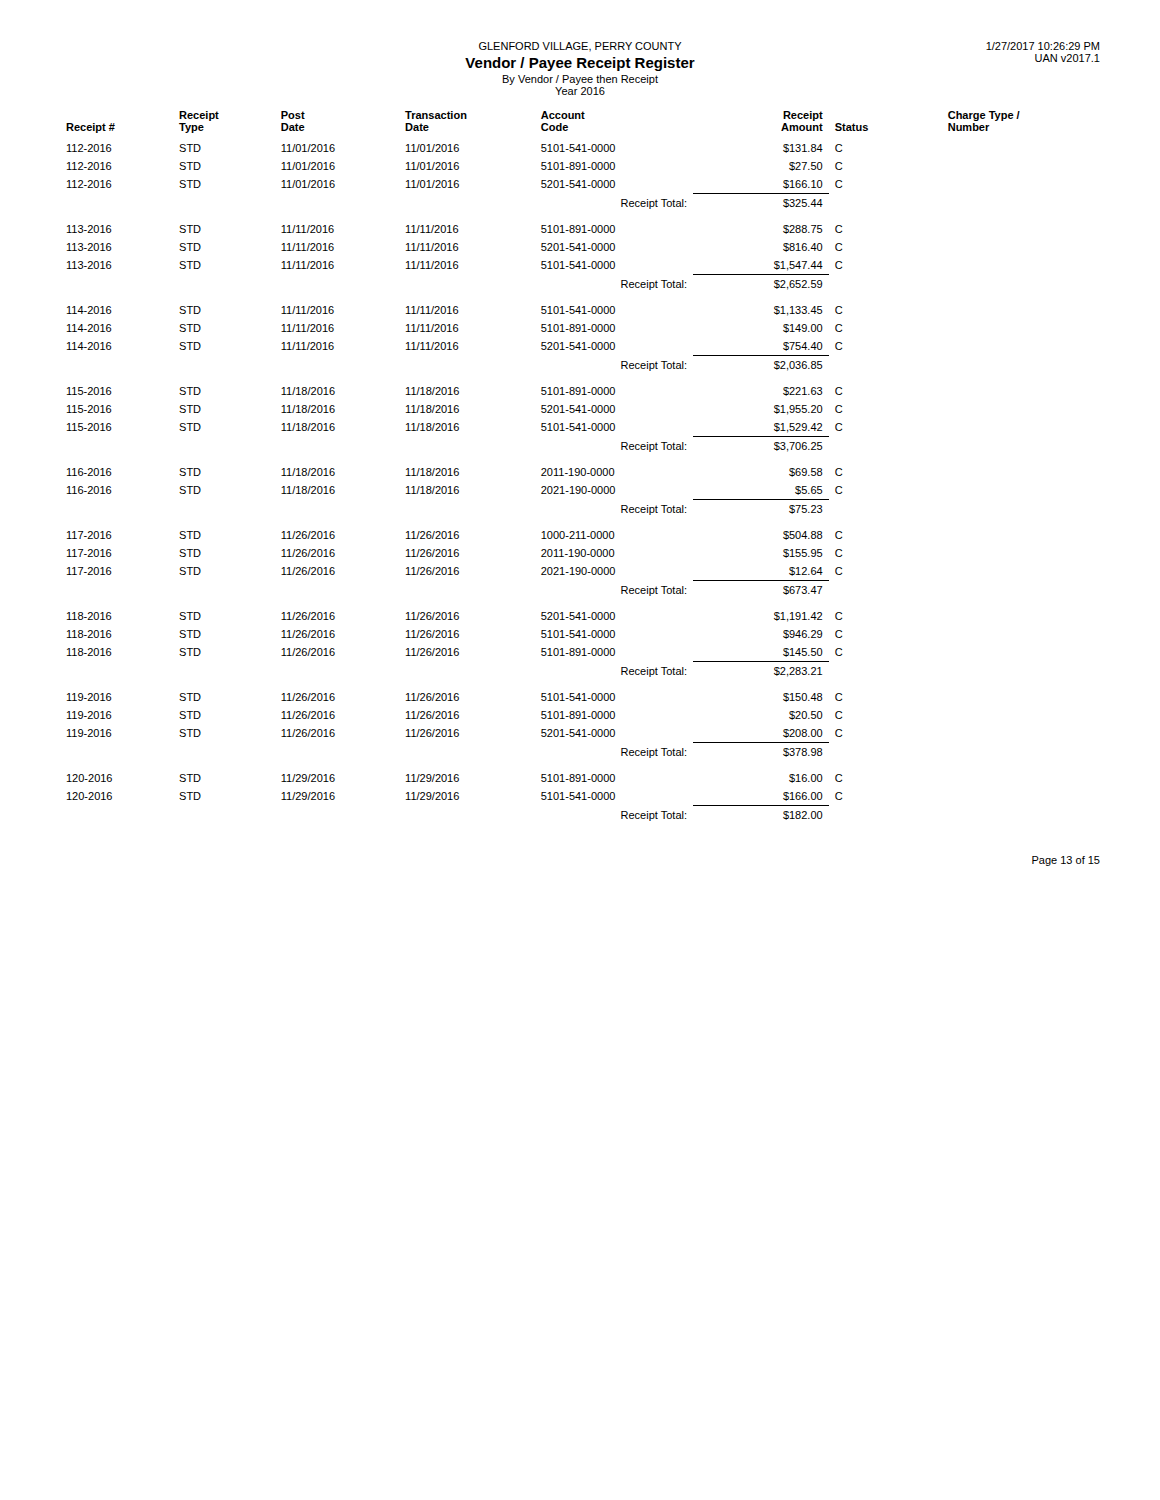| | GLENFORD VILLAGE, PERRY COUNTY Vendor / Payee Receipt Register By Vendor / Payee then Receipt Year 2016 | 1/27/2017 10:26:29 PM UAN v2017.1 |
| Receipt # | Receipt Type | Post Date | Transaction Date | Account Code | Receipt Amount | Status | Charge Type / Number |
| --- | --- | --- | --- | --- | --- | --- | --- |
| 112-2016 | STD | 11/01/2016 | 11/01/2016 | 5101-541-0000 | $131.84 | C | |
| 112-2016 | STD | 11/01/2016 | 11/01/2016 | 5101-891-0000 | $27.50 | C | |
| 112-2016 | STD | 11/01/2016 | 11/01/2016 | 5201-541-0000 | $166.10 | C | |
| | Receipt Total: | $325.44 | | |
| 113-2016 | STD | 11/11/2016 | 11/11/2016 | 5101-891-0000 | $288.75 | C | |
| 113-2016 | STD | 11/11/2016 | 11/11/2016 | 5201-541-0000 | $816.40 | C | |
| 113-2016 | STD | 11/11/2016 | 11/11/2016 | 5101-541-0000 | $1,547.44 | C | |
| | Receipt Total: | $2,652.59 | | |
| 114-2016 | STD | 11/11/2016 | 11/11/2016 | 5101-541-0000 | $1,133.45 | C | |
| 114-2016 | STD | 11/11/2016 | 11/11/2016 | 5101-891-0000 | $149.00 | C | |
| 114-2016 | STD | 11/11/2016 | 11/11/2016 | 5201-541-0000 | $754.40 | C | |
| | Receipt Total: | $2,036.85 | | |
| 115-2016 | STD | 11/18/2016 | 11/18/2016 | 5101-891-0000 | $221.63 | C | |
| 115-2016 | STD | 11/18/2016 | 11/18/2016 | 5201-541-0000 | $1,955.20 | C | |
| 115-2016 | STD | 11/18/2016 | 11/18/2016 | 5101-541-0000 | $1,529.42 | C | |
| | Receipt Total: | $3,706.25 | | |
| 116-2016 | STD | 11/18/2016 | 11/18/2016 | 2011-190-0000 | $69.58 | C | |
| 116-2016 | STD | 11/18/2016 | 11/18/2016 | 2021-190-0000 | $5.65 | C | |
| | Receipt Total: | $75.23 | | |
| 117-2016 | STD | 11/26/2016 | 11/26/2016 | 1000-211-0000 | $504.88 | C | |
| 117-2016 | STD | 11/26/2016 | 11/26/2016 | 2011-190-0000 | $155.95 | C | |
| 117-2016 | STD | 11/26/2016 | 11/26/2016 | 2021-190-0000 | $12.64 | C | |
| | Receipt Total: | $673.47 | | |
| 118-2016 | STD | 11/26/2016 | 11/26/2016 | 5201-541-0000 | $1,191.42 | C | |
| 118-2016 | STD | 11/26/2016 | 11/26/2016 | 5101-541-0000 | $946.29 | C | |
| 118-2016 | STD | 11/26/2016 | 11/26/2016 | 5101-891-0000 | $145.50 | C | |
| | Receipt Total: | $2,283.21 | | |
| 119-2016 | STD | 11/26/2016 | 11/26/2016 | 5101-541-0000 | $150.48 | C | |
| 119-2016 | STD | 11/26/2016 | 11/26/2016 | 5101-891-0000 | $20.50 | C | |
| 119-2016 | STD | 11/26/2016 | 11/26/2016 | 5201-541-0000 | $208.00 | C | |
| | Receipt Total: | $378.98 | | |
| 120-2016 | STD | 11/29/2016 | 11/29/2016 | 5101-891-0000 | $16.00 | C | |
| 120-2016 | STD | 11/29/2016 | 11/29/2016 | 5101-541-0000 | $166.00 | C | |
| | Receipt Total: | $182.00 | | |
Page 13 of 15